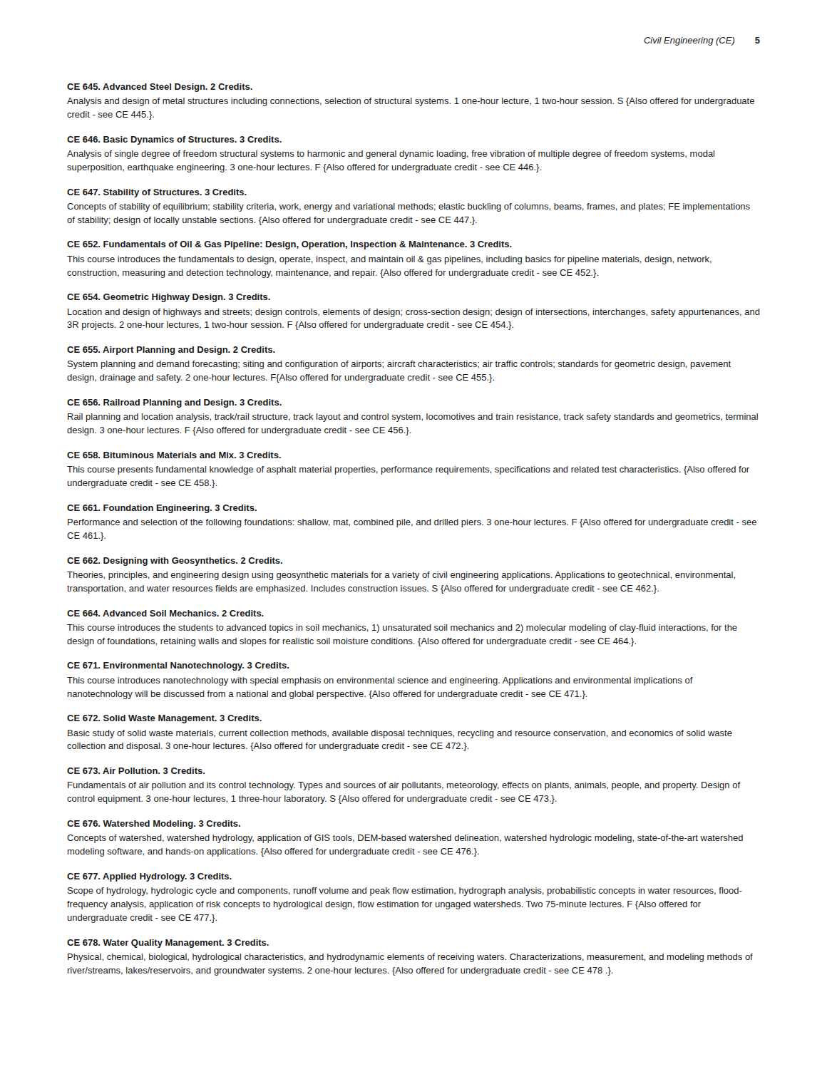Civil Engineering (CE) 5
CE 645. Advanced Steel Design. 2 Credits.
Analysis and design of metal structures including connections, selection of structural systems. 1 one-hour lecture, 1 two-hour session. S {Also offered for undergraduate credit - see CE 445.}.
CE 646. Basic Dynamics of Structures. 3 Credits.
Analysis of single degree of freedom structural systems to harmonic and general dynamic loading, free vibration of multiple degree of freedom systems, modal superposition, earthquake engineering. 3 one-hour lectures. F {Also offered for undergraduate credit - see CE 446.}.
CE 647. Stability of Structures. 3 Credits.
Concepts of stability of equilibrium; stability criteria, work, energy and variational methods; elastic buckling of columns, beams, frames, and plates; FE implementations of stability; design of locally unstable sections. {Also offered for undergraduate credit - see CE 447.}.
CE 652. Fundamentals of Oil & Gas Pipeline: Design, Operation, Inspection & Maintenance. 3 Credits.
This course introduces the fundamentals to design, operate, inspect, and maintain oil & gas pipelines, including basics for pipeline materials, design, network, construction, measuring and detection technology, maintenance, and repair. {Also offered for undergraduate credit - see CE 452.}.
CE 654. Geometric Highway Design. 3 Credits.
Location and design of highways and streets; design controls, elements of design; cross-section design; design of intersections, interchanges, safety appurtenances, and 3R projects. 2 one-hour lectures, 1 two-hour session. F {Also offered for undergraduate credit - see CE 454.}.
CE 655. Airport Planning and Design. 2 Credits.
System planning and demand forecasting; siting and configuration of airports; aircraft characteristics; air traffic controls; standards for geometric design, pavement design, drainage and safety. 2 one-hour lectures. F{Also offered for undergraduate credit - see CE 455.}.
CE 656. Railroad Planning and Design. 3 Credits.
Rail planning and location analysis, track/rail structure, track layout and control system, locomotives and train resistance, track safety standards and geometrics, terminal design. 3 one-hour lectures. F {Also offered for undergraduate credit - see CE 456.}.
CE 658. Bituminous Materials and Mix. 3 Credits.
This course presents fundamental knowledge of asphalt material properties, performance requirements, specifications and related test characteristics. {Also offered for undergraduate credit - see CE 458.}.
CE 661. Foundation Engineering. 3 Credits.
Performance and selection of the following foundations: shallow, mat, combined pile, and drilled piers. 3 one-hour lectures. F {Also offered for undergraduate credit - see CE 461.}.
CE 662. Designing with Geosynthetics. 2 Credits.
Theories, principles, and engineering design using geosynthetic materials for a variety of civil engineering applications. Applications to geotechnical, environmental, transportation, and water resources fields are emphasized. Includes construction issues. S {Also offered for undergraduate credit - see CE 462.}.
CE 664. Advanced Soil Mechanics. 2 Credits.
This course introduces the students to advanced topics in soil mechanics, 1) unsaturated soil mechanics and 2) molecular modeling of clay-fluid interactions, for the design of foundations, retaining walls and slopes for realistic soil moisture conditions. {Also offered for undergraduate credit - see CE 464.}.
CE 671. Environmental Nanotechnology. 3 Credits.
This course introduces nanotechnology with special emphasis on environmental science and engineering. Applications and environmental implications of nanotechnology will be discussed from a national and global perspective. {Also offered for undergraduate credit - see CE 471.}.
CE 672. Solid Waste Management. 3 Credits.
Basic study of solid waste materials, current collection methods, available disposal techniques, recycling and resource conservation, and economics of solid waste collection and disposal. 3 one-hour lectures. {Also offered for undergraduate credit - see CE 472.}.
CE 673. Air Pollution. 3 Credits.
Fundamentals of air pollution and its control technology. Types and sources of air pollutants, meteorology, effects on plants, animals, people, and property. Design of control equipment. 3 one-hour lectures, 1 three-hour laboratory. S {Also offered for undergraduate credit - see CE 473.}.
CE 676. Watershed Modeling. 3 Credits.
Concepts of watershed, watershed hydrology, application of GIS tools, DEM-based watershed delineation, watershed hydrologic modeling, state-of-the-art watershed modeling software, and hands-on applications. {Also offered for undergraduate credit - see CE 476.}.
CE 677. Applied Hydrology. 3 Credits.
Scope of hydrology, hydrologic cycle and components, runoff volume and peak flow estimation, hydrograph analysis, probabilistic concepts in water resources, flood- frequency analysis, application of risk concepts to hydrological design, flow estimation for ungaged watersheds. Two 75-minute lectures. F {Also offered for undergraduate credit - see CE 477.}.
CE 678. Water Quality Management. 3 Credits.
Physical, chemical, biological, hydrological characteristics, and hydrodynamic elements of receiving waters. Characterizations, measurement, and modeling methods of river/streams, lakes/reservoirs, and groundwater systems. 2 one-hour lectures. {Also offered for undergraduate credit - see CE 478 .}.